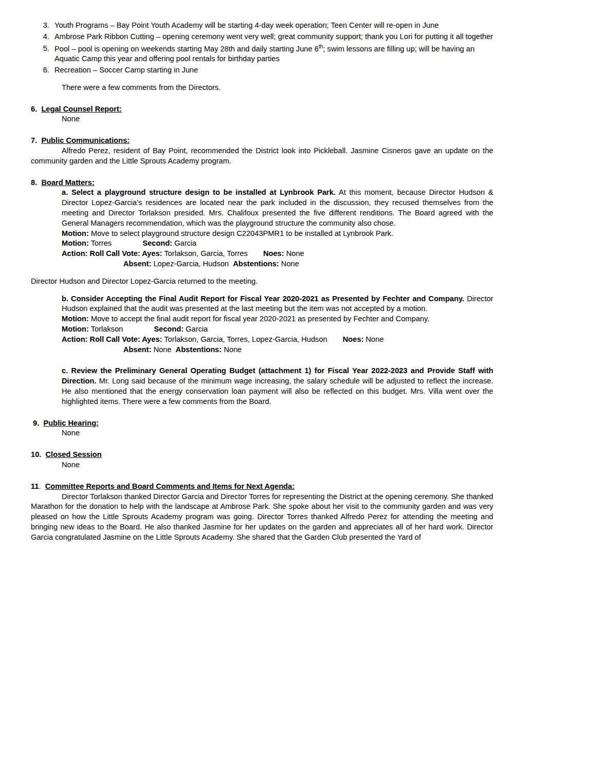Youth Programs – Bay Point Youth Academy will be starting 4-day week operation; Teen Center will re-open in June
Ambrose Park Ribbon Cutting – opening ceremony went very well; great community support; thank you Lori for putting it all together
Pool – pool is opening on weekends starting May 28th and daily starting June 6th; swim lessons are filling up; will be having an Aquatic Camp this year and offering pool rentals for birthday parties
Recreation – Soccer Camp starting in June
There were a few comments from the Directors.
6. Legal Counsel Report:
None
7. Public Communications:
Alfredo Perez, resident of Bay Point, recommended the District look into Pickleball. Jasmine Cisneros gave an update on the community garden and the Little Sprouts Academy program.
8. Board Matters:
a. Select a playground structure design to be installed at Lynbrook Park. At this moment, because Director Hudson & Director Lopez-Garcia’s residences are located near the park included in the discussion, they recused themselves from the meeting and Director Torlakson presided. Mrs. Chalifoux presented the five different renditions. The Board agreed with the General Managers recommendation, which was the playground structure the community also chose.
Motion: Move to select playground structure design C22043PMR1 to be installed at Lynbrook Park.
Motion: Torres Second: Garcia
Action: Roll Call Vote: Ayes: Torlakson, Garcia, Torres Noes: None
Absent: Lopez-Garcia, Hudson Abstentions: None
Director Hudson and Director Lopez-Garcia returned to the meeting.
b. Consider Accepting the Final Audit Report for Fiscal Year 2020-2021 as Presented by Fechter and Company. Director Hudson explained that the audit was presented at the last meeting but the item was not accepted by a motion.
Motion: Move to accept the final audit report for fiscal year 2020-2021 as presented by Fechter and Company.
Motion: Torlakson Second: Garcia
Action: Roll Call Vote: Ayes: Torlakson, Garcia, Torres, Lopez-Garcia, Hudson Noes: None
Absent: None Abstentions: None
c. Review the Preliminary General Operating Budget (attachment 1) for Fiscal Year 2022-2023 and Provide Staff with Direction. Mr. Long said because of the minimum wage increasing, the salary schedule will be adjusted to reflect the increase. He also mentioned that the energy conservation loan payment will also be reflected on this budget. Mrs. Villa went over the highlighted items. There were a few comments from the Board.
9. Public Hearing:
None
10. Closed Session
None
11. Committee Reports and Board Comments and Items for Next Agenda:
Director Torlakson thanked Director Garcia and Director Torres for representing the District at the opening ceremony. She thanked Marathon for the donation to help with the landscape at Ambrose Park. She spoke about her visit to the community garden and was very pleased on how the Little Sprouts Academy program was going. Director Torres thanked Alfredo Perez for attending the meeting and bringing new ideas to the Board. He also thanked Jasmine for her updates on the garden and appreciates all of her hard work. Director Garcia congratulated Jasmine on the Little Sprouts Academy. She shared that the Garden Club presented the Yard of